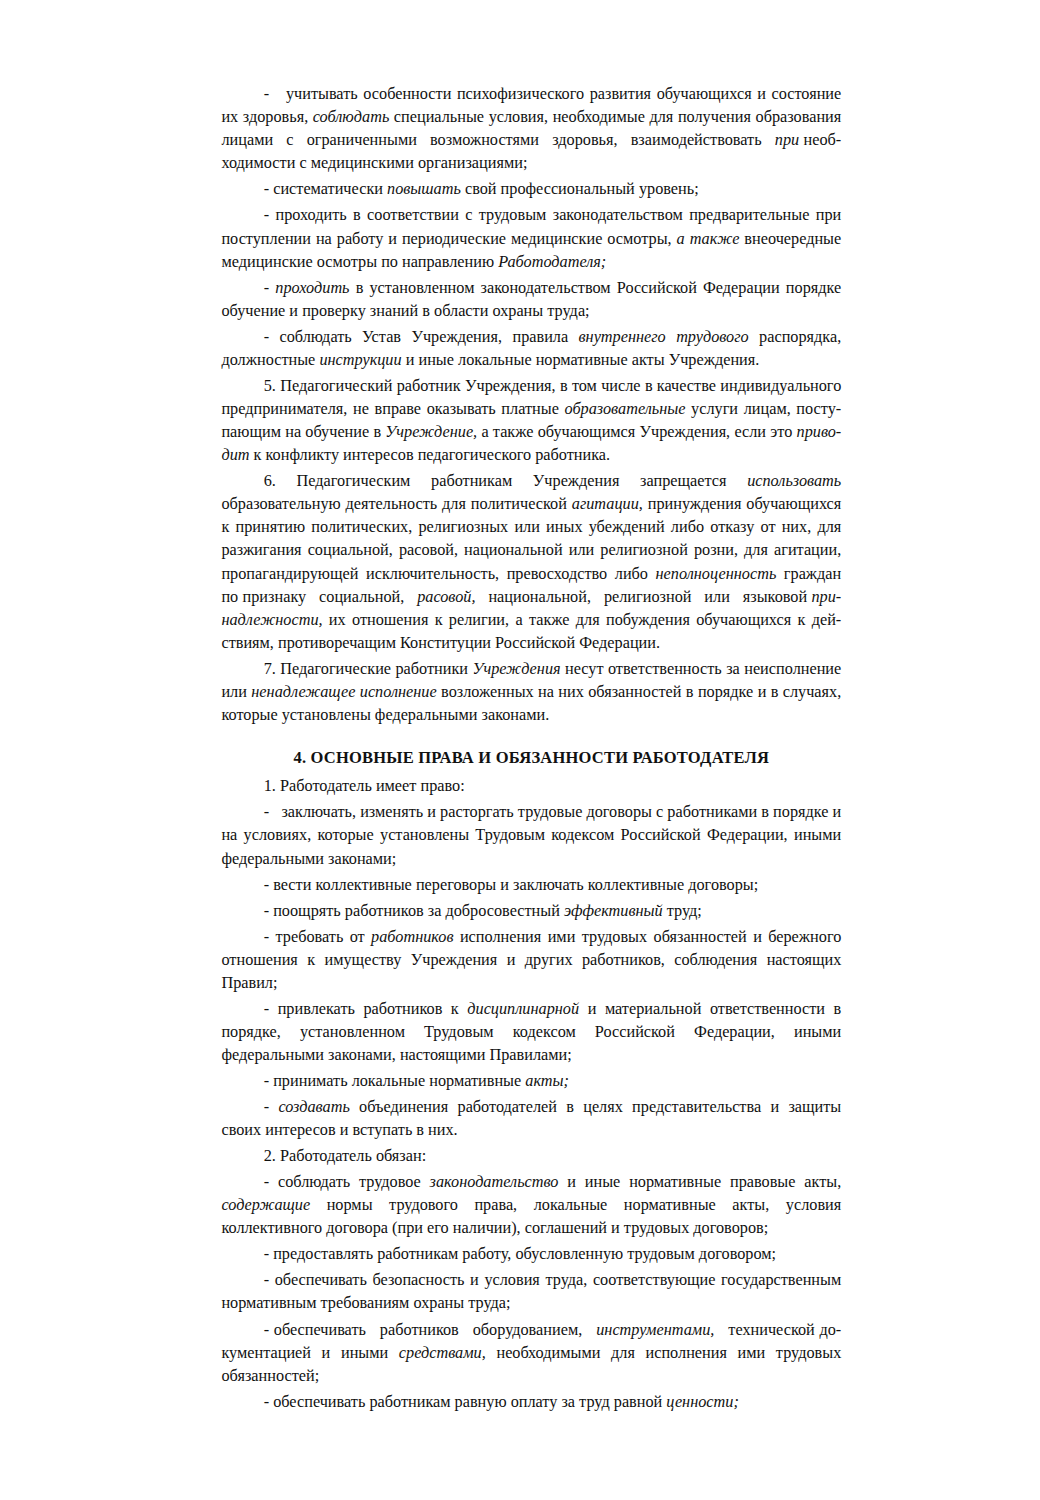- учитывать особенности психофизического развития обучающихся и состояние их здоровья, соблюдать специальные условия, необходимые для получения образования лицами с ограниченными возможностями здоровья, взаимодействовать при необходимости с медицинскими организациями;
- систематически повышать свой профессиональный уровень;
- проходить в соответствии с трудовым законодательством предварительные при поступлении на работу и периодические медицинские осмотры, а также внеочередные медицинские осмотры по направлению Работодателя;
- проходить в установленном законодательством Российской Федерации порядке обучение и проверку знаний в области охраны труда;
- соблюдать Устав Учреждения, правила внутреннего трудового распорядка, должностные инструкции и иные локальные нормативные акты Учреждения.
5. Педагогический работник Учреждения, в том числе в качестве индивидуального предпринимателя, не вправе оказывать платные образовательные услуги лицам, поступающим на обучение в Учреждение, а также обучающимся Учреждения, если это приводит к конфликту интересов педагогического работника.
6. Педагогическим работникам Учреждения запрещается использовать образовательную деятельность для политической агитации, принуждения обучающихся к принятию политических, религиозных или иных убеждений либо отказу от них, для разжигания социальной, расовой, национальной или религиозной розни, для агитации, пропагандирующей исключительность, превосходство либо неполноценность граждан по признаку социальной, расовой, национальной, религиозной или языковой принадлежности, их отношения к религии, а также для побуждения обучающихся к действиям, противоречащим Конституции Российской Федерации.
7. Педагогические работники Учреждения несут ответственность за неисполнение или ненадлежащее исполнение возложенных на них обязанностей в порядке и в случаях, которые установлены федеральными законами.
4. Основные права и обязанности работодателя
1. Работодатель имеет право:
- заключать, изменять и расторгать трудовые договоры с работниками в порядке и на условиях, которые установлены Трудовым кодексом Российской Федерации, иными федеральными законами;
- вести коллективные переговоры и заключать коллективные договоры;
- поощрять работников за добросовестный эффективный труд;
- требовать от работников исполнения ими трудовых обязанностей и бережного отношения к имуществу Учреждения и других работников, соблюдения настоящих Правил;
- привлекать работников к дисциплинарной и материальной ответственности в порядке, установленном Трудовым кодексом Российской Федерации, иными федеральными законами, настоящими Правилами;
- принимать локальные нормативные акты;
- создавать объединения работодателей в целях представительства и защиты своих интересов и вступать в них.
2. Работодатель обязан:
- соблюдать трудовое законодательство и иные нормативные правовые акты, содержащие нормы трудового права, локальные нормативные акты, условия коллективного договора (при его наличии), соглашений и трудовых договоров;
- предоставлять работникам работу, обусловленную трудовым договором;
- обеспечивать безопасность и условия труда, соответствующие государственным нормативным требованиям охраны труда;
- обеспечивать работников оборудованием, инструментами, технической документацией и иными средствами, необходимыми для исполнения ими трудовых обязанностей;
- обеспечивать работникам равную оплату за труд равной ценности;